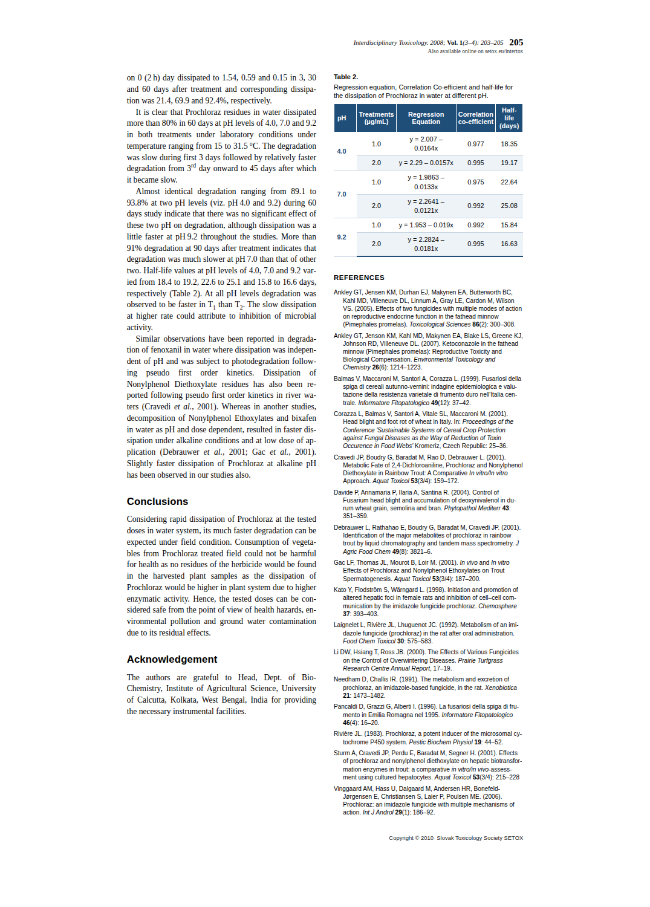Interdisciplinary Toxicology. 2008; Vol. 1(3–4): 203–205205
Also available online on setox.eu/intertox
on 0 (2 h) day dissipated to 1.54, 0.59 and 0.15 in 3, 30 and 60 days after treatment and corresponding dissipation was 21.4, 69.9 and 92.4%, respectively.
It is clear that Prochloraz residues in water dissipated more than 80% in 60 days at pH levels of 4.0, 7.0 and 9.2 in both treatments under laboratory conditions under temperature ranging from 15 to 31.5 °C. The degradation was slow during first 3 days followed by relatively faster degradation from 3rd day onward to 45 days after which it became slow.
Almost identical degradation ranging from 89.1 to 93.8% at two pH levels (viz. pH 4.0 and 9.2) during 60 days study indicate that there was no significant effect of these two pH on degradation, although dissipation was a little faster at pH 9.2 throughout the studies. More than 91% degradation at 90 days after treatment indicates that degradation was much slower at pH 7.0 than that of other two. Half-life values at pH levels of 4.0, 7.0 and 9.2 varied from 18.4 to 19.2, 22.6 to 25.1 and 15.8 to 16.6 days, respectively (Table 2). At all pH levels degradation was observed to be faster in T1 than T2. The slow dissipation at higher rate could attribute to inhibition of microbial activity.
Similar observations have been reported in degradation of fenoxanil in water where dissipation was independent of pH and was subject to photodegradation following pseudo first order kinetics. Dissipation of Nonylphenol Diethoxylate residues has also been reported following pseudo first order kinetics in river waters (Cravedi et al., 2001). Whereas in another studies, decomposition of Nonylphenol Ethoxylates and bixafen in water as pH and dose dependent, resulted in faster dissipation under alkaline conditions and at low dose of application (Debrauwer et al., 2001; Gac et al., 2001). Slightly faster dissipation of Prochloraz at alkaline pH has been observed in our studies also.
Conclusions
Considering rapid dissipation of Prochloraz at the tested doses in water system, its much faster degradation can be expected under field condition. Consumption of vegetables from Prochloraz treated field could not be harmful for health as no residues of the herbicide would be found in the harvested plant samples as the dissipation of Prochloraz would be higher in plant system due to higher enzymatic activity. Hence, the tested doses can be considered safe from the point of view of health hazards, environmental pollution and ground water contamination due to its residual effects.
Acknowledgement
The authors are grateful to Head, Dept. of Bio-Chemistry, Institute of Agricultural Science, University of Calcutta, Kolkata, West Bengal, India for providing the necessary instrumental facilities.
Table 2. Regression equation, Correlation Co-efficient and half-life for the dissipation of Prochloraz in water at different pH.
| pH | Treatments (µg/mL) | Regression Equation | Correlation co-efficient | Half-life (days) |
| --- | --- | --- | --- | --- |
| 4.0 | 1.0 | y = 2.007 – 0.0164x | 0.977 | 18.35 |
| 2.0 | y = 2.29 – 0.0157x | 0.995 | 19.17 |
| 7.0 | 1.0 | y = 1.9863 – 0.0133x | 0.975 | 22.64 |
| 2.0 | y = 2.2641 – 0.0121x | 0.992 | 25.08 |
| 9.2 | 1.0 | y = 1.953 – 0.019x | 0.992 | 15.84 |
| 2.0 | y = 2.2824 – 0.0181x | 0.995 | 16.63 |
References
Ankley GT, Jensen KM, Durhan EJ, Makynen EA, Butterworth BC, Kahl MD, Villeneuve DL, Linnum A, Gray LE, Cardon M, Wilson VS. (2005). Effects of two fungicides with multiple modes of action on reproductive endocrine function in the fathead minnow (Pimephales promelas). Toxicological Sciences 86(2): 300–308.
Ankley GT, Jenson KM, Kahl MD, Makynen EA, Blake LS, Greene KJ, Johnson RD, Villeneuve DL. (2007). Ketoconazole in the fathead minnow (Pimephales promelas): Reproductive Toxicity and Biological Compensation. Environmental Toxicology and Chemistry 26(6): 1214–1223.
Balmas V, Maccaroni M, Santori A, Corazza L. (1999). Fusariosi della spiga di cereali autunno-vernini: indagine epidemiologica e valutazione della resistenza varietale di frumento duro nell'Italia centrale. Informatore Fitopatologico 49(12): 37–42.
Corazza L, Balmas V, Santori A, Vitale SL, Maccaroni M. (2001). Head blight and foot rot of wheat in Italy. In: Proceedings of the Conference 'Sustainable Systems of Cereal Crop Protection against Fungal Diseases as the Way of Reduction of Toxin Occurence in Food Webs' Kromeriz, Czech Republic: 25–36.
Cravedi JP, Boudry G, Baradat M, Rao D, Debrauwer L. (2001). Metabolic Fate of 2,4-Dichloroaniline, Prochloraz and Nonylphenol Diethoxylate in Rainbow Trout: A Comparative In vitro/In vitro Approach. Aquat Toxicol 53(3/4): 159–172.
Davide P, Annamaria P, Ilaria A, Santina R. (2004). Control of Fusarium head blight and accumulation of deoxynivalenol in durum wheat grain, semolina and bran. Phytopathol Mediterr 43: 351–359.
Debrauwer L, Rathahao E, Boudry G, Baradat M, Cravedi JP. (2001). Identification of the major metabolites of prochloraz in rainbow trout by liquid chromatography and tandem mass spectrometry. J Agric Food Chem 49(8): 3821–6.
Gac LF, Thomas JL, Mourot B, Loir M. (2001). In vivo and In vitro Effects of Prochloraz and Nonylphenol Ethoxylates on Trout Spermatogenesis. Aquat Toxicol 53(3/4): 187–200.
Kato Y, Flodström S, Wärngard L. (1998). Initiation and promotion of altered hepatic foci in female rats and inhibition of cell–cell communication by the imidazole fungicide prochloraz. Chemosphere 37: 393–403.
Laignelet L, Rivière JL, Lhuguenot JC. (1992). Metabolism of an imidazole fungicide (prochloraz) in the rat after oral administration. Food Chem Toxicol 30: 575–583.
Li DW, Hsiang T, Ross JB. (2000). The Effects of Various Fungicides on the Control of Overwintering Diseases. Prairie Turfgrass Research Centre Annual Report, 17–19.
Needham D, Challis IR. (1991). The metabolism and excretion of prochloraz, an imidazole-based fungicide, in the rat. Xenobiotica 21: 1473–1482.
Pancaldi D, Grazzi G, Alberti I. (1996). La fusariosi della spiga di frumento in Emilia Romagna nel 1995. Informatore Fitopatologico 46(4): 16–20.
Rivière JL. (1983). Prochloraz, a potent inducer of the microsomal cytochrome P450 system. Pestic Biochem Physiol 19: 44–52.
Sturm A, Cravedi JP, Perdu E, Baradat M, Segner H. (2001). Effects of prochloraz and nonylphenol diethoxylate on hepatic biotransformation enzymes in trout: a comparative in vitro/in vivo-assessment using cultured hepatocytes. Aquat Toxicol 53(3/4): 215–228
Vinggaard AM, Hass U, Dalgaard M, Andersen HR, Bonefeld-Jørgensen E, Christiansen S, Laier P, Poulsen ME. (2006). Prochloraz: an imidazole fungicide with multiple mechanisms of action. Int J Androl 29(1): 186–92.
Copyright © 2010 Slovak Toxicology Society SETOX